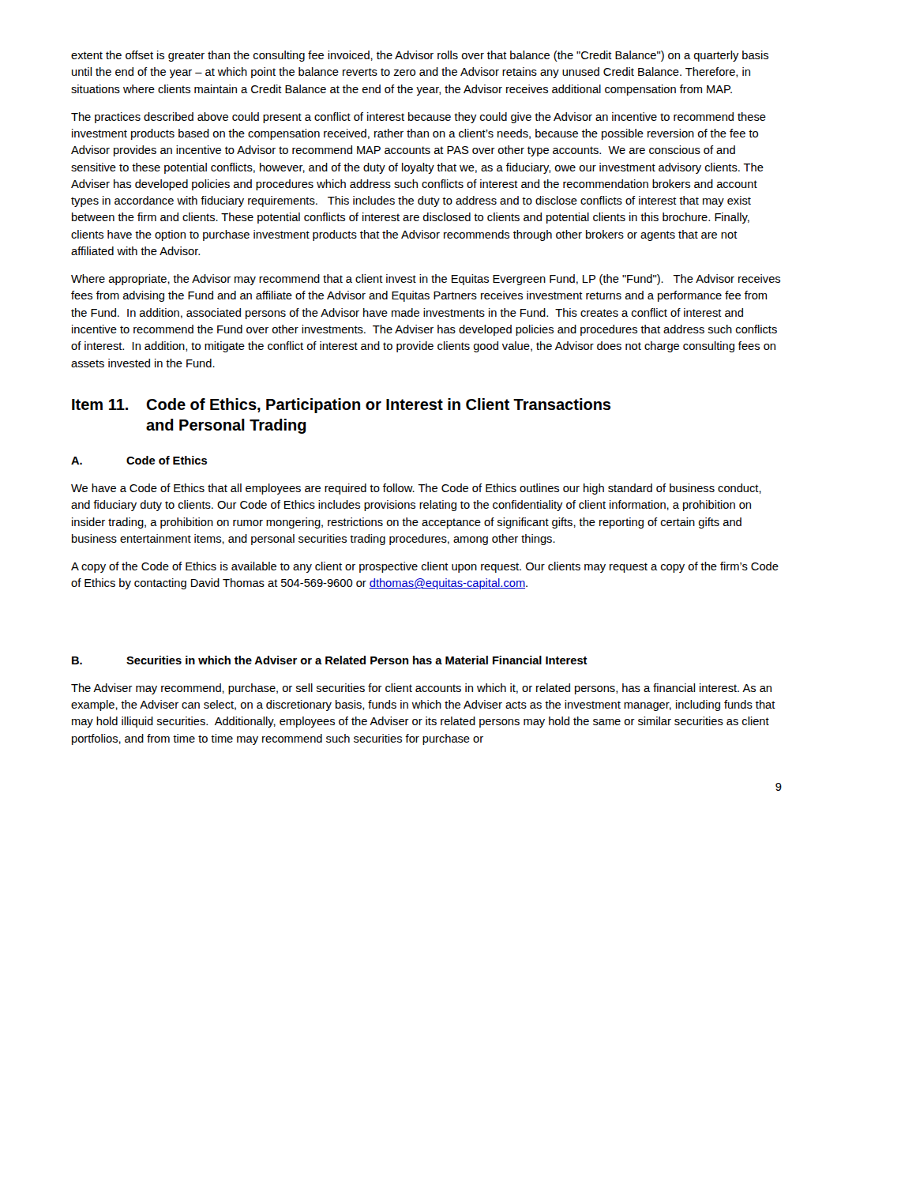extent the offset is greater than the consulting fee invoiced, the Advisor rolls over that balance (the "Credit Balance") on a quarterly basis until the end of the year – at which point the balance reverts to zero and the Advisor retains any unused Credit Balance. Therefore, in situations where clients maintain a Credit Balance at the end of the year, the Advisor receives additional compensation from MAP.
The practices described above could present a conflict of interest because they could give the Advisor an incentive to recommend these investment products based on the compensation received, rather than on a client’s needs, because the possible reversion of the fee to Advisor provides an incentive to Advisor to recommend MAP accounts at PAS over other type accounts. We are conscious of and sensitive to these potential conflicts, however, and of the duty of loyalty that we, as a fiduciary, owe our investment advisory clients. The Adviser has developed policies and procedures which address such conflicts of interest and the recommendation brokers and account types in accordance with fiduciary requirements. This includes the duty to address and to disclose conflicts of interest that may exist between the firm and clients. These potential conflicts of interest are disclosed to clients and potential clients in this brochure. Finally, clients have the option to purchase investment products that the Advisor recommends through other brokers or agents that are not affiliated with the Advisor.
Where appropriate, the Advisor may recommend that a client invest in the Equitas Evergreen Fund, LP (the "Fund"). The Advisor receives fees from advising the Fund and an affiliate of the Advisor and Equitas Partners receives investment returns and a performance fee from the Fund. In addition, associated persons of the Advisor have made investments in the Fund. This creates a conflict of interest and incentive to recommend the Fund over other investments. The Adviser has developed policies and procedures that address such conflicts of interest. In addition, to mitigate the conflict of interest and to provide clients good value, the Advisor does not charge consulting fees on assets invested in the Fund.
Item 11. Code of Ethics, Participation or Interest in Client Transactions and Personal Trading
A. Code of Ethics
We have a Code of Ethics that all employees are required to follow. The Code of Ethics outlines our high standard of business conduct, and fiduciary duty to clients. Our Code of Ethics includes provisions relating to the confidentiality of client information, a prohibition on insider trading, a prohibition on rumor mongering, restrictions on the acceptance of significant gifts, the reporting of certain gifts and business entertainment items, and personal securities trading procedures, among other things.
A copy of the Code of Ethics is available to any client or prospective client upon request. Our clients may request a copy of the firm’s Code of Ethics by contacting David Thomas at 504-569-9600 or dthomas@equitas-capital.com.
B. Securities in which the Adviser or a Related Person has a Material Financial Interest
The Adviser may recommend, purchase, or sell securities for client accounts in which it, or related persons, has a financial interest. As an example, the Adviser can select, on a discretionary basis, funds in which the Adviser acts as the investment manager, including funds that may hold illiquid securities. Additionally, employees of the Adviser or its related persons may hold the same or similar securities as client portfolios, and from time to time may recommend such securities for purchase or
9